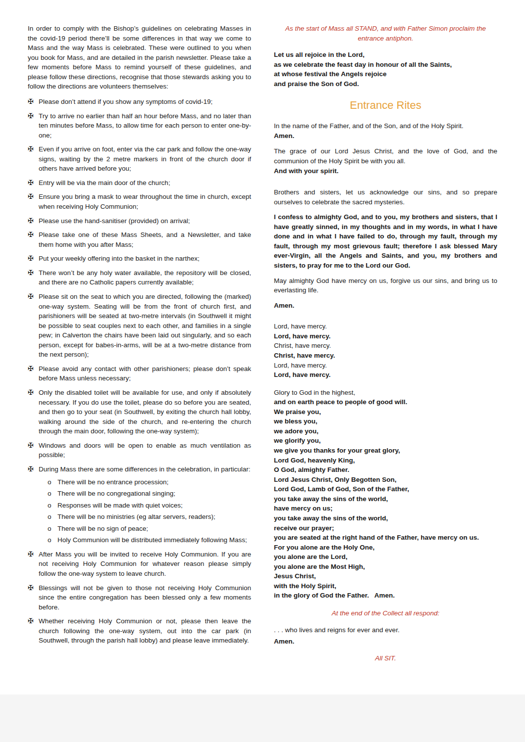In order to comply with the Bishop’s guidelines on celebrating Masses in the covid-19 period there’ll be some differences in that way we come to Mass and the way Mass is celebrated. These were outlined to you when you book for Mass, and are detailed in the parish newsletter. Please take a few moments before Mass to remind yourself of these guidelines, and please follow these directions, recognise that those stewards asking you to follow the directions are volunteers themselves:
Please don’t attend if you show any symptoms of covid-19;
Try to arrive no earlier than half an hour before Mass, and no later than ten minutes before Mass, to allow time for each person to enter one-by-one;
Even if you arrive on foot, enter via the car park and follow the one-way signs, waiting by the 2 metre markers in front of the church door if others have arrived before you;
Entry will be via the main door of the church;
Ensure you bring a mask to wear throughout the time in church, except when receiving Holy Communion;
Please use the hand-sanitiser (provided) on arrival;
Please take one of these Mass Sheets, and a Newsletter, and take them home with you after Mass;
Put your weekly offering into the basket in the narthex;
There won’t be any holy water available, the repository will be closed, and there are no Catholic papers currently available;
Please sit on the seat to which you are directed, following the (marked) one-way system. Seating will be from the front of church first, and parishioners will be seated at two-metre intervals (in Southwell it might be possible to seat couples next to each other, and families in a single pew; in Calverton the chairs have been laid out singularly, and so each person, except for babes-in-arms, will be at a two-metre distance from the next person);
Please avoid any contact with other parishioners; please don’t speak before Mass unless necessary;
Only the disabled toilet will be available for use, and only if absolutely necessary. If you do use the toilet, please do so before you are seated, and then go to your seat (in Southwell, by exiting the church hall lobby, walking around the side of the church, and re-entering the church through the main door, following the one-way system);
Windows and doors will be open to enable as much ventilation as possible;
During Mass there are some differences in the celebration, in particular:
There will be no entrance procession;
There will be no congregational singing;
Responses will be made with quiet voices;
There will be no ministries (eg altar servers, readers);
There will be no sign of peace;
Holy Communion will be distributed immediately following Mass;
After Mass you will be invited to receive Holy Communion. If you are not receiving Holy Communion for whatever reason please simply follow the one-way system to leave church.
Blessings will not be given to those not receiving Holy Communion since the entire congregation has been blessed only a few moments before.
Whether receiving Holy Communion or not, please then leave the church following the one-way system, out into the car park (in Southwell, through the parish hall lobby) and please leave immediately.
As the start of Mass all STAND, and with Father Simon proclaim the entrance antiphon.
Let us all rejoice in the Lord,
as we celebrate the feast day in honour of all the Saints,
at whose festival the Angels rejoice
and praise the Son of God.
Entrance Rites
In the name of the Father, and of the Son, and of the Holy Spirit.
Amen.
The grace of our Lord Jesus Christ, and the love of God, and the communion of the Holy Spirit be with you all.
And with your spirit.
Brothers and sisters, let us acknowledge our sins, and so prepare ourselves to celebrate the sacred mysteries.
I confess to almighty God, and to you, my brothers and sisters, that I have greatly sinned, in my thoughts and in my words, in what I have done and in what I have failed to do, through my fault, through my fault, through my most grievous fault; therefore I ask blessed Mary ever-Virgin, all the Angels and Saints, and you, my brothers and sisters, to pray for me to the Lord our God.
May almighty God have mercy on us, forgive us our sins, and bring us to everlasting life.
Amen.
Lord, have mercy.
Lord, have mercy.
Christ, have mercy.
Christ, have mercy.
Lord, have mercy.
Lord, have mercy.
Glory to God in the highest,
and on earth peace to people of good will.
We praise you,
we bless you,
we adore you,
we glorify you,
we give you thanks for your great glory,
Lord God, heavenly King,
O God, almighty Father.
Lord Jesus Christ, Only Begotten Son,
Lord God, Lamb of God, Son of the Father,
you take away the sins of the world,
have mercy on us;
you take away the sins of the world,
receive our prayer;
you are seated at the right hand of the Father, have mercy on us.
For you alone are the Holy One,
you alone are the Lord,
you alone are the Most High,
Jesus Christ,
with the Holy Spirit,
in the glory of God the Father. Amen.
At the end of the Collect all respond:
. . . who lives and reigns for ever and ever.
Amen.
All SIT.